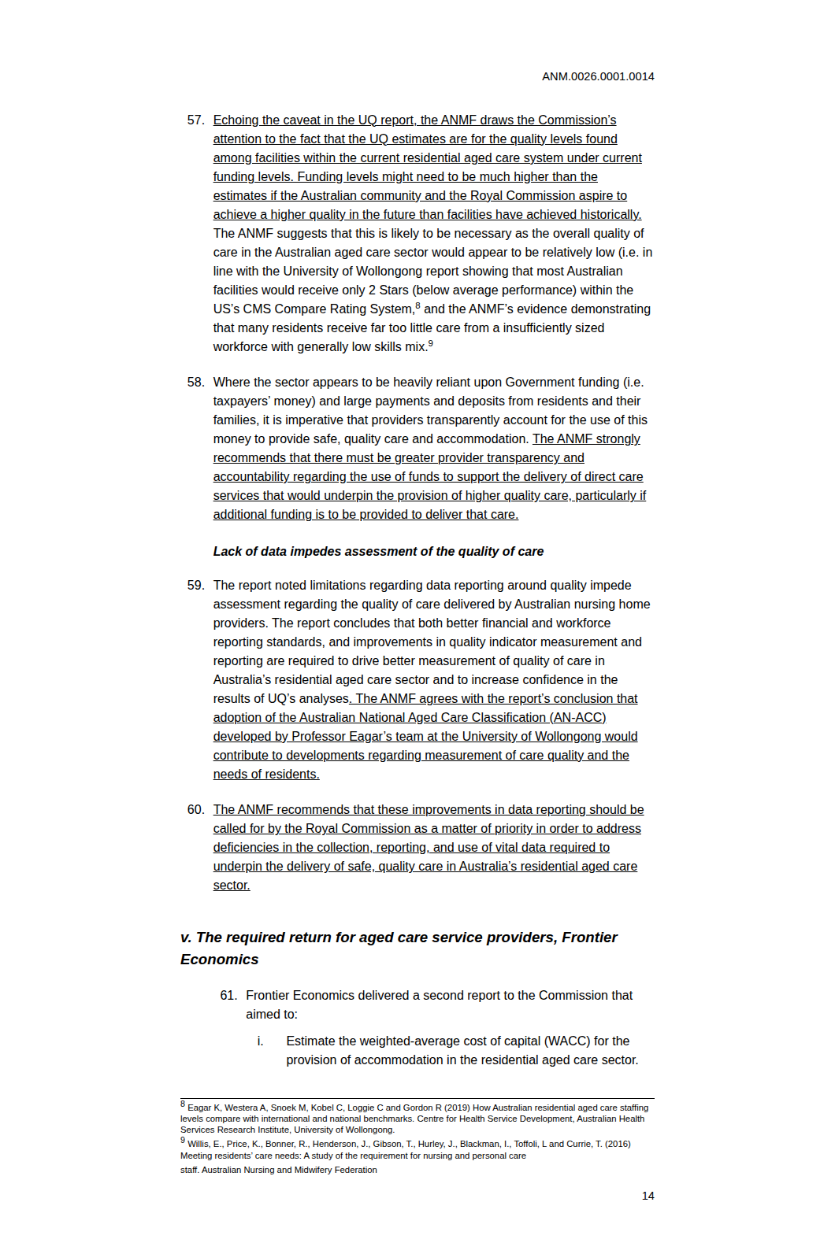ANM.0026.0001.0014
57. Echoing the caveat in the UQ report, the ANMF draws the Commission’s attention to the fact that the UQ estimates are for the quality levels found among facilities within the current residential aged care system under current funding levels. Funding levels might need to be much higher than the estimates if the Australian community and the Royal Commission aspire to achieve a higher quality in the future than facilities have achieved historically. The ANMF suggests that this is likely to be necessary as the overall quality of care in the Australian aged care sector would appear to be relatively low (i.e. in line with the University of Wollongong report showing that most Australian facilities would receive only 2 Stars (below average performance) within the US’s CMS Compare Rating System,8 and the ANMF’s evidence demonstrating that many residents receive far too little care from a insufficiently sized workforce with generally low skills mix.9
58. Where the sector appears to be heavily reliant upon Government funding (i.e. taxpayers’ money) and large payments and deposits from residents and their families, it is imperative that providers transparently account for the use of this money to provide safe, quality care and accommodation. The ANMF strongly recommends that there must be greater provider transparency and accountability regarding the use of funds to support the delivery of direct care services that would underpin the provision of higher quality care, particularly if additional funding is to be provided to deliver that care.
Lack of data impedes assessment of the quality of care
59. The report noted limitations regarding data reporting around quality impede assessment regarding the quality of care delivered by Australian nursing home providers. The report concludes that both better financial and workforce reporting standards, and improvements in quality indicator measurement and reporting are required to drive better measurement of quality of care in Australia’s residential aged care sector and to increase confidence in the results of UQ’s analyses. The ANMF agrees with the report’s conclusion that adoption of the Australian National Aged Care Classification (AN-ACC) developed by Professor Eagar’s team at the University of Wollongong would contribute to developments regarding measurement of care quality and the needs of residents.
60. The ANMF recommends that these improvements in data reporting should be called for by the Royal Commission as a matter of priority in order to address deficiencies in the collection, reporting, and use of vital data required to underpin the delivery of safe, quality care in Australia’s residential aged care sector.
v. The required return for aged care service providers, Frontier Economics
61. Frontier Economics delivered a second report to the Commission that aimed to:
i. Estimate the weighted-average cost of capital (WACC) for the provision of accommodation in the residential aged care sector.
8 Eagar K, Westera A, Snoek M, Kobel C, Loggie C and Gordon R (2019) How Australian residential aged care staffing levels compare with international and national benchmarks. Centre for Health Service Development, Australian Health Services Research Institute, University of Wollongong.
9 Willis, E., Price, K., Bonner, R., Henderson, J., Gibson, T., Hurley, J., Blackman, I., Toffoli, L and Currie, T. (2016) Meeting residents’ care needs: A study of the requirement for nursing and personal care
staff. Australian Nursing and Midwifery Federation
14